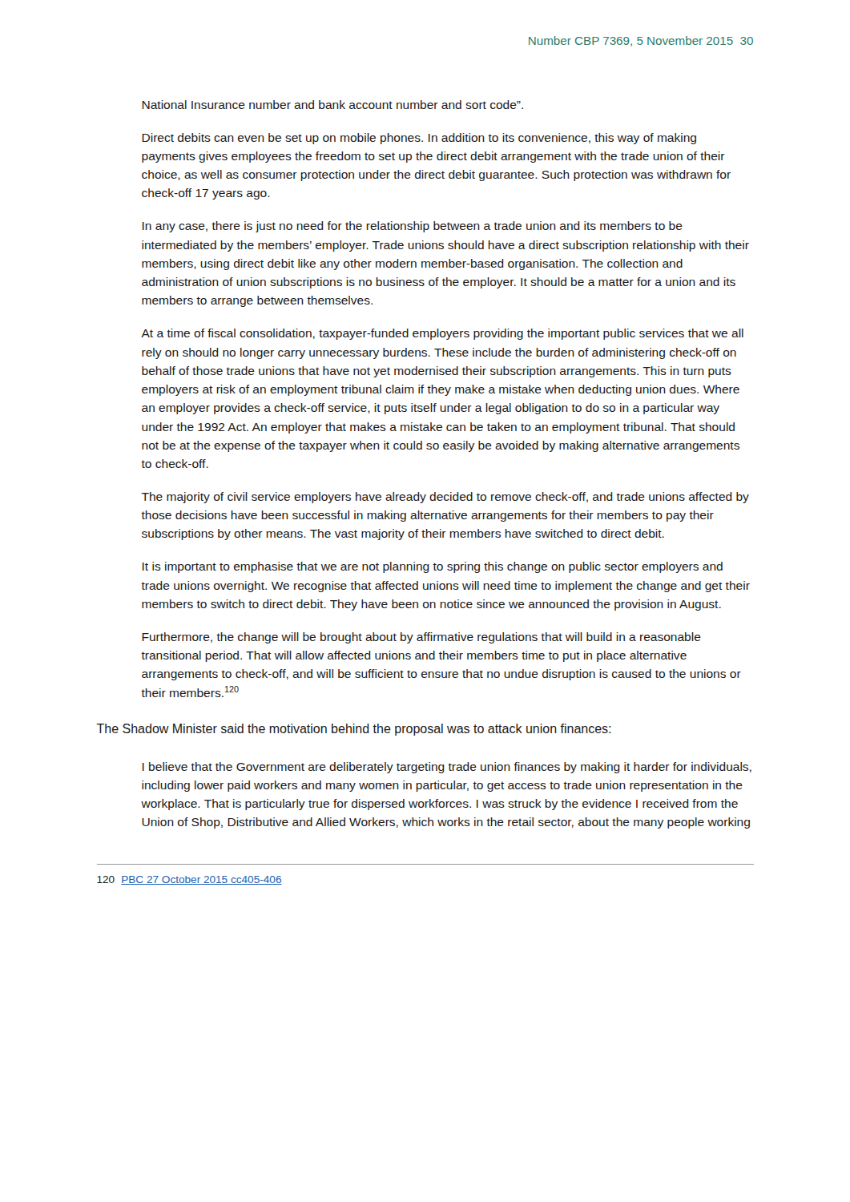Number CBP 7369, 5 November 2015 30
National Insurance number and bank account number and sort code”.
Direct debits can even be set up on mobile phones. In addition to its convenience, this way of making payments gives employees the freedom to set up the direct debit arrangement with the trade union of their choice, as well as consumer protection under the direct debit guarantee. Such protection was withdrawn for check-off 17 years ago.
In any case, there is just no need for the relationship between a trade union and its members to be intermediated by the members’ employer. Trade unions should have a direct subscription relationship with their members, using direct debit like any other modern member-based organisation. The collection and administration of union subscriptions is no business of the employer. It should be a matter for a union and its members to arrange between themselves.
At a time of fiscal consolidation, taxpayer-funded employers providing the important public services that we all rely on should no longer carry unnecessary burdens. These include the burden of administering check-off on behalf of those trade unions that have not yet modernised their subscription arrangements. This in turn puts employers at risk of an employment tribunal claim if they make a mistake when deducting union dues. Where an employer provides a check-off service, it puts itself under a legal obligation to do so in a particular way under the 1992 Act. An employer that makes a mistake can be taken to an employment tribunal. That should not be at the expense of the taxpayer when it could so easily be avoided by making alternative arrangements to check-off.
The majority of civil service employers have already decided to remove check-off, and trade unions affected by those decisions have been successful in making alternative arrangements for their members to pay their subscriptions by other means. The vast majority of their members have switched to direct debit.
It is important to emphasise that we are not planning to spring this change on public sector employers and trade unions overnight. We recognise that affected unions will need time to implement the change and get their members to switch to direct debit. They have been on notice since we announced the provision in August.
Furthermore, the change will be brought about by affirmative regulations that will build in a reasonable transitional period. That will allow affected unions and their members time to put in place alternative arrangements to check-off, and will be sufficient to ensure that no undue disruption is caused to the unions or their members.120
The Shadow Minister said the motivation behind the proposal was to attack union finances:
I believe that the Government are deliberately targeting trade union finances by making it harder for individuals, including lower paid workers and many women in particular, to get access to trade union representation in the workplace. That is particularly true for dispersed workforces. I was struck by the evidence I received from the Union of Shop, Distributive and Allied Workers, which works in the retail sector, about the many people working
120 PBC 27 October 2015 cc405-406